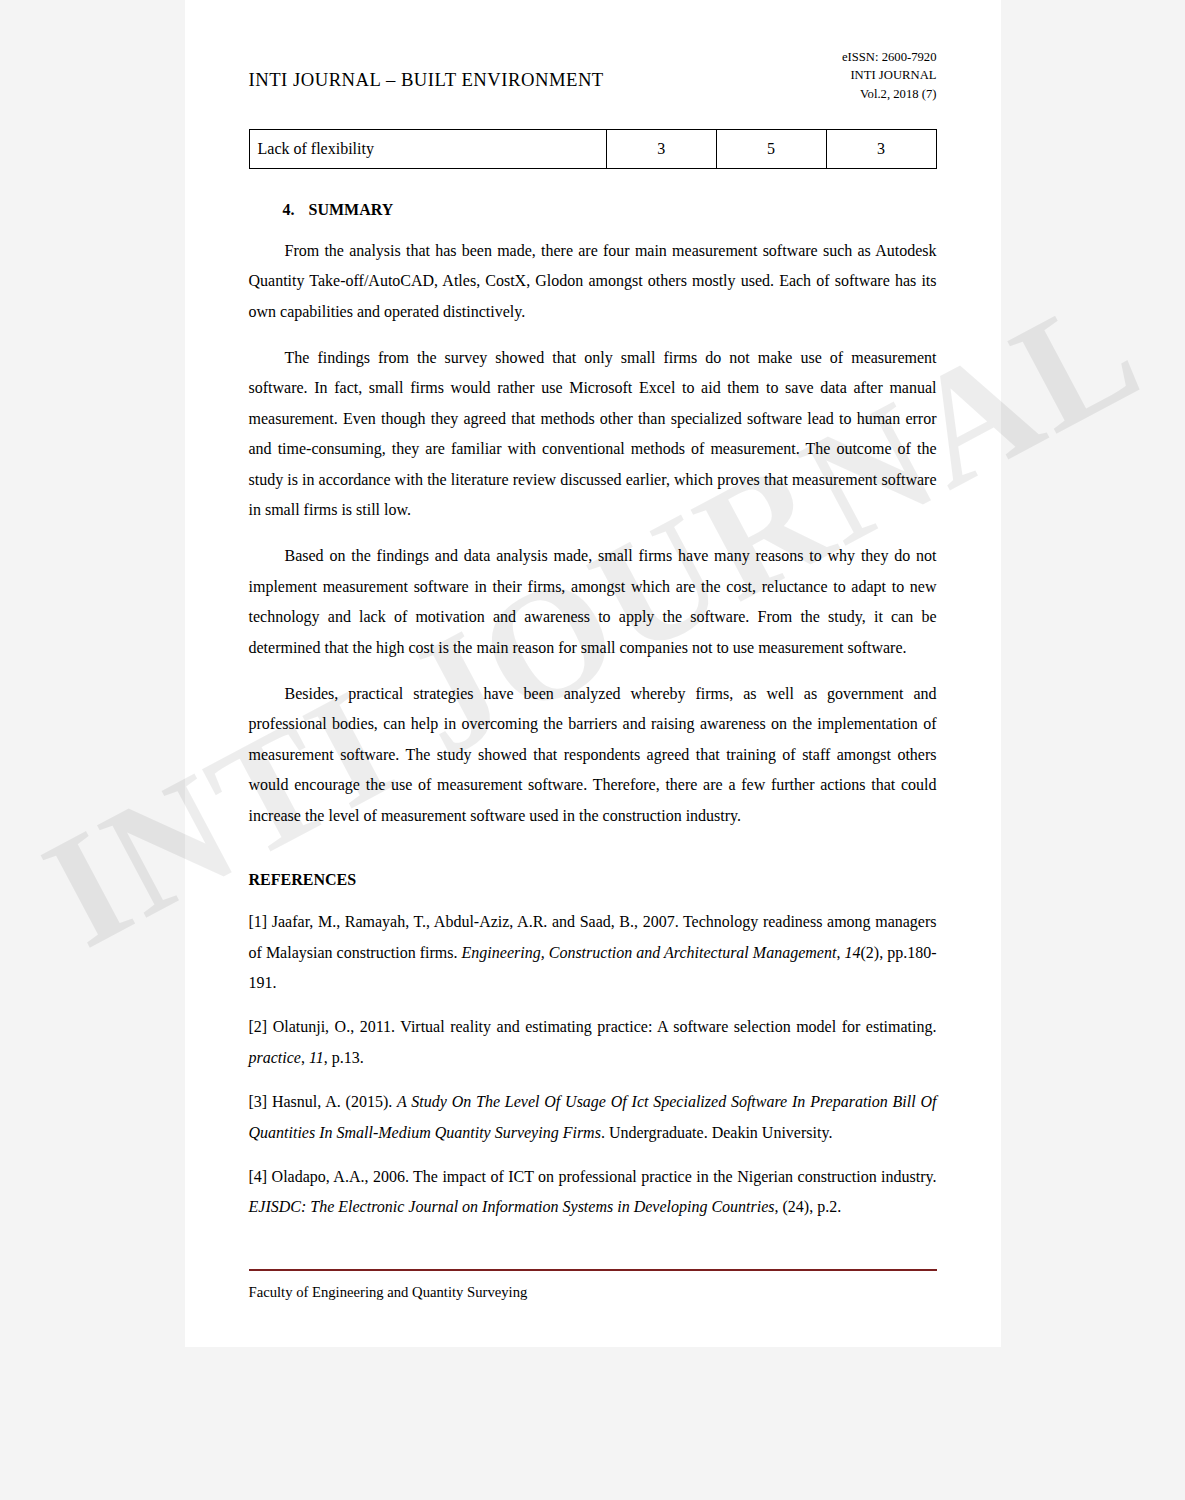INTI JOURNAL
INTI JOURNAL – BUILT ENVIRONMENT
eISSN: 2600-7920
INTI JOURNAL
Vol.2, 2018 (7)
| Lack of flexibility | 3 | 5 | 3 |
4. SUMMARY
From the analysis that has been made, there are four main measurement software such as Autodesk Quantity Take-off/AutoCAD, Atles, CostX, Glodon amongst others mostly used. Each of software has its own capabilities and operated distinctively.
The findings from the survey showed that only small firms do not make use of measurement software. In fact, small firms would rather use Microsoft Excel to aid them to save data after manual measurement. Even though they agreed that methods other than specialized software lead to human error and time-consuming, they are familiar with conventional methods of measurement. The outcome of the study is in accordance with the literature review discussed earlier, which proves that measurement software in small firms is still low.
Based on the findings and data analysis made, small firms have many reasons to why they do not implement measurement software in their firms, amongst which are the cost, reluctance to adapt to new technology and lack of motivation and awareness to apply the software. From the study, it can be determined that the high cost is the main reason for small companies not to use measurement software.
Besides, practical strategies have been analyzed whereby firms, as well as government and professional bodies, can help in overcoming the barriers and raising awareness on the implementation of measurement software. The study showed that respondents agreed that training of staff amongst others would encourage the use of measurement software. Therefore, there are a few further actions that could increase the level of measurement software used in the construction industry.
REFERENCES
[1] Jaafar, M., Ramayah, T., Abdul-Aziz, A.R. and Saad, B., 2007. Technology readiness among managers of Malaysian construction firms. Engineering, Construction and Architectural Management, 14(2), pp.180-191.
[2] Olatunji, O., 2011. Virtual reality and estimating practice: A software selection model for estimating. practice, 11, p.13.
[3] Hasnul, A. (2015). A Study On The Level Of Usage Of Ict Specialized Software In Preparation Bill Of Quantities In Small-Medium Quantity Surveying Firms. Undergraduate. Deakin University.
[4] Oladapo, A.A., 2006. The impact of ICT on professional practice in the Nigerian construction industry. EJISDC: The Electronic Journal on Information Systems in Developing Countries, (24), p.2.
Faculty of Engineering and Quantity Surveying